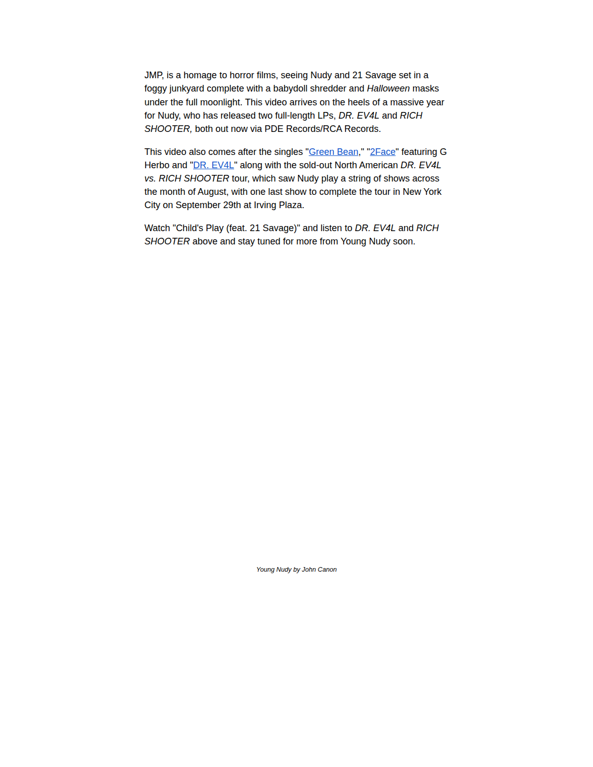JMP, is a homage to horror films, seeing Nudy and 21 Savage set in a foggy junkyard complete with a babydoll shredder and Halloween masks under the full moonlight. This video arrives on the heels of a massive year for Nudy, who has released two full-length LPs, DR. EV4L and RICH SHOOTER, both out now via PDE Records/RCA Records.
This video also comes after the singles "Green Bean," "2Face" featuring G Herbo and "DR. EV4L" along with the sold-out North American DR. EV4L vs. RICH SHOOTER tour, which saw Nudy play a string of shows across the month of August, with one last show to complete the tour in New York City on September 29th at Irving Plaza.
Watch "Child's Play (feat. 21 Savage)" and listen to DR. EV4L and RICH SHOOTER above and stay tuned for more from Young Nudy soon.
Young Nudy by John Canon